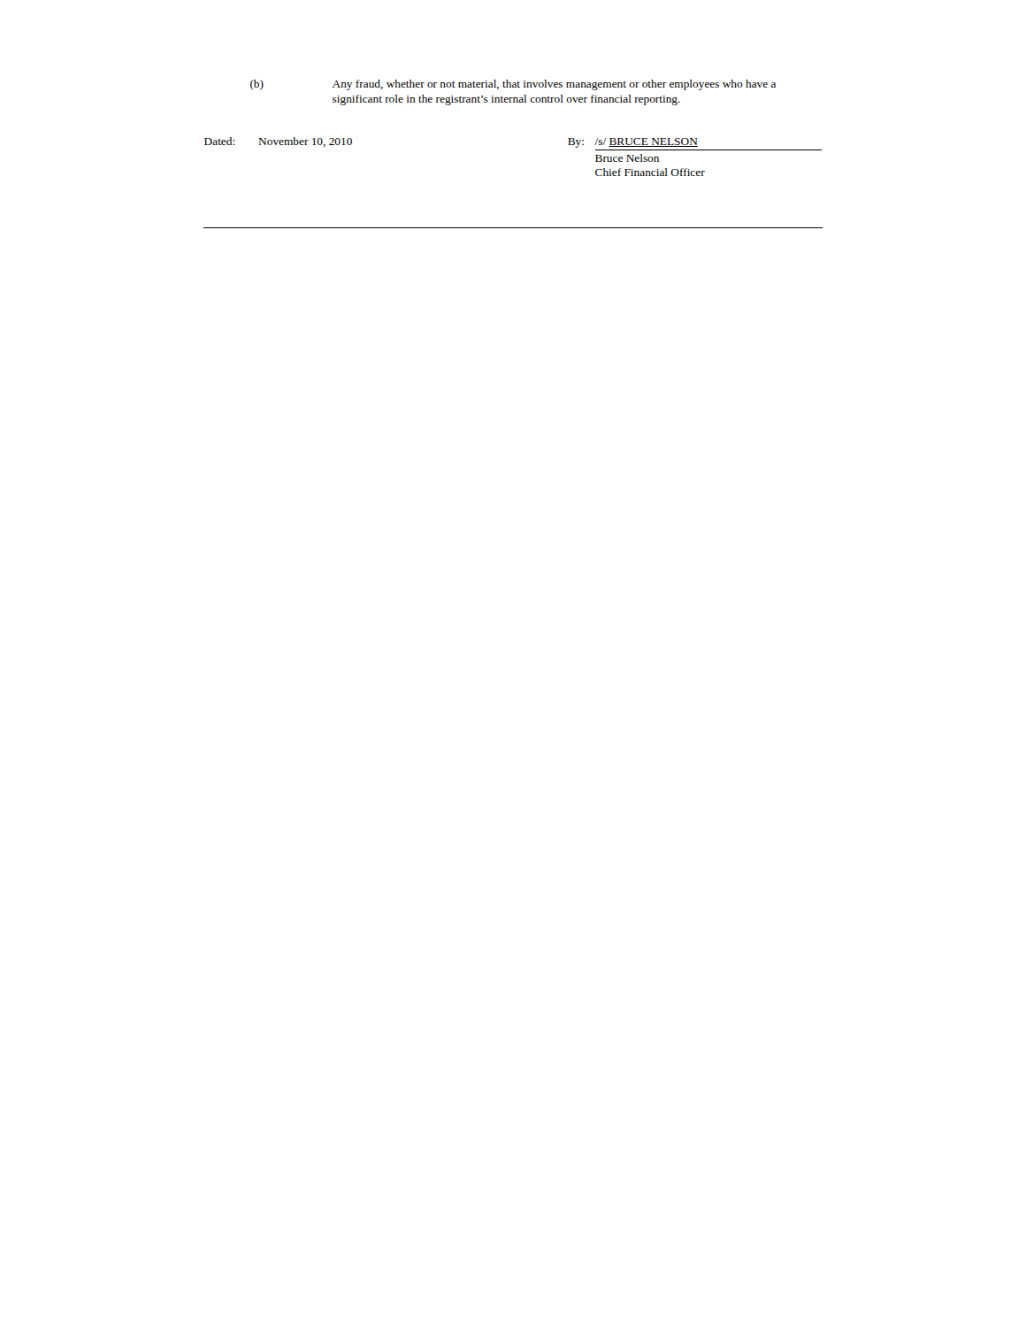| (b) | Any fraud, whether or not material, that involves management or other employees who have a significant role in the registrant’s internal control over financial reporting. |
| Dated: | November 10, 2010 | | By: | /s/ BRUCE NELSON Bruce Nelson Chief Financial Officer |